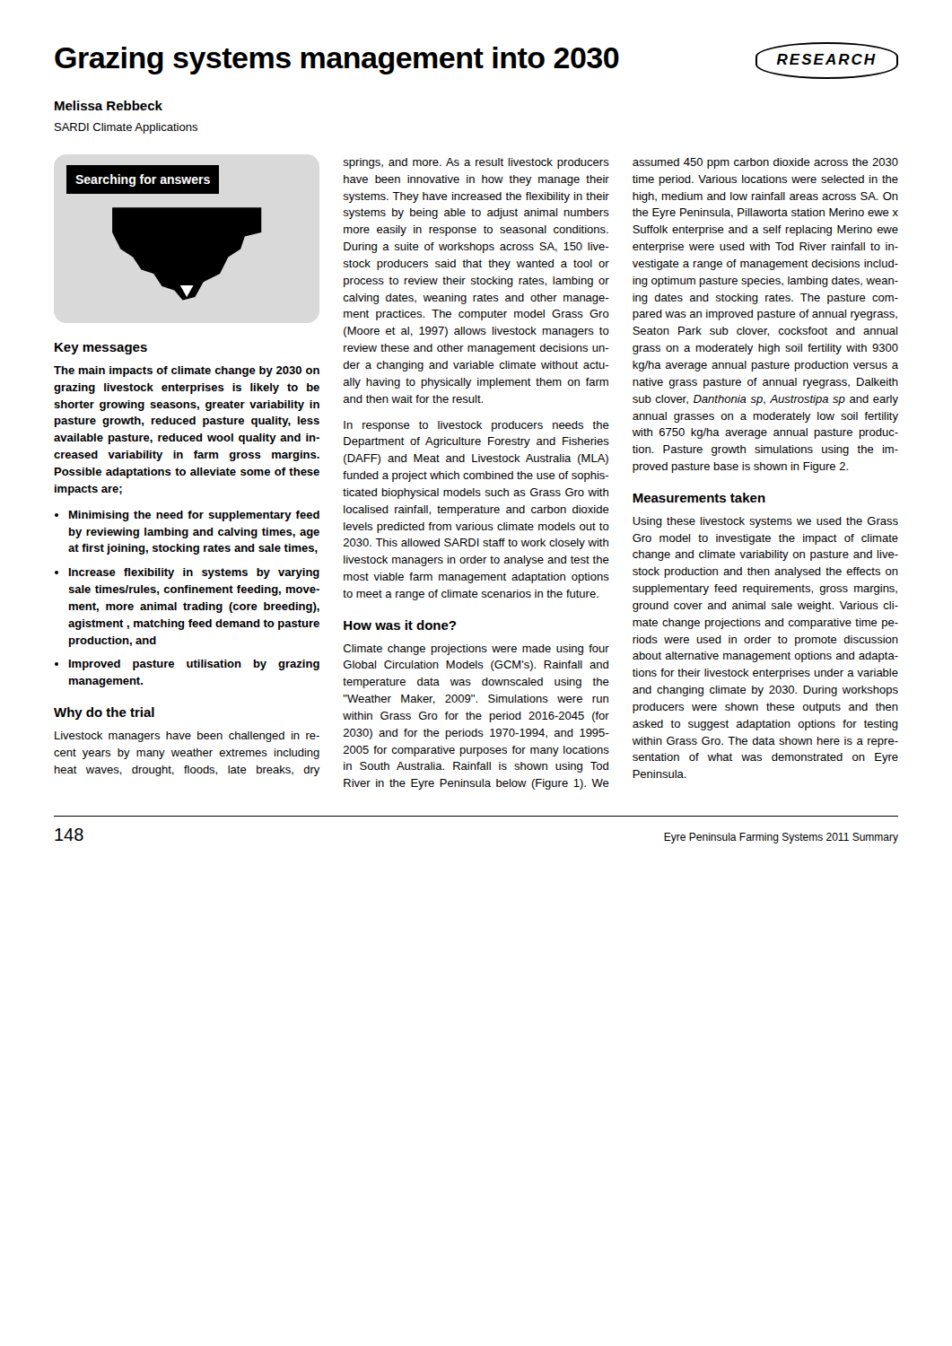Grazing systems management into 2030
RESEARCH
Melissa Rebbeck
SARDI Climate Applications
Searching for answers
Key messages
The main impacts of climate change by 2030 on grazing livestock enterprises is likely to be shorter growing seasons, greater variability in pasture growth, reduced pasture quality, less available pasture, reduced wool quality and increased variability in farm gross margins. Possible adaptations to alleviate some of these impacts are;
Minimising the need for supplementary feed by reviewing lambing and calving times, age at first joining, stocking rates and sale times,
Increase flexibility in systems by varying sale times/rules, confinement feeding, movement, more animal trading (core breeding), agistment , matching feed demand to pasture production, and
Improved pasture utilisation by grazing management.
Why do the trial
Livestock managers have been challenged in recent years by many weather extremes including heat waves, drought, floods, late breaks, dry springs, and more. As a result livestock producers have been innovative in how they manage their systems. They have increased the flexibility in their systems by being able to adjust animal numbers more easily in response to seasonal conditions. During a suite of workshops across SA, 150 livestock producers said that they wanted a tool or process to review their stocking rates, lambing or calving dates, weaning rates and other management practices. The computer model Grass Gro (Moore et al, 1997) allows livestock managers to review these and other management decisions under a changing and variable climate without actually having to physically implement them on farm and then wait for the result.
In response to livestock producers needs the Department of Agriculture Forestry and Fisheries (DAFF) and Meat and Livestock Australia (MLA) funded a project which combined the use of sophisticated biophysical models such as Grass Gro with localised rainfall, temperature and carbon dioxide levels predicted from various climate models out to 2030. This allowed SARDI staff to work closely with livestock managers in order to analyse and test the most viable farm management adaptation options to meet a range of climate scenarios in the future.
How was it done?
Climate change projections were made using four Global Circulation Models (GCM's). Rainfall and temperature data was downscaled using the "Weather Maker, 2009". Simulations were run within Grass Gro for the period 2016-2045 (for 2030) and for the periods 1970-1994, and 1995-2005 for comparative purposes for many locations in South Australia. Rainfall is shown using Tod River in the Eyre Peninsula below (Figure 1). We assumed 450 ppm carbon dioxide across the 2030 time period. Various locations were selected in the high, medium and low rainfall areas across SA. On the Eyre Peninsula, Pillaworta station Merino ewe x Suffolk enterprise and a self replacing Merino ewe enterprise were used with Tod River rainfall to investigate a range of management decisions including optimum pasture species, lambing dates, weaning dates and stocking rates. The pasture compared was an improved pasture of annual ryegrass, Seaton Park sub clover, cocksfoot and annual grass on a moderately high soil fertility with 9300 kg/ha average annual pasture production versus a native grass pasture of annual ryegrass, Dalkeith sub clover, Danthonia sp, Austrostipa sp and early annual grasses on a moderately low soil fertility with 6750 kg/ha average annual pasture production. Pasture growth simulations using the improved pasture base is shown in Figure 2.
Measurements taken
Using these livestock systems we used the Grass Gro model to investigate the impact of climate change and climate variability on pasture and livestock production and then analysed the effects on supplementary feed requirements, gross margins, ground cover and animal sale weight. Various climate change projections and comparative time periods were used in order to promote discussion about alternative management options and adaptations for their livestock enterprises under a variable and changing climate by 2030. During workshops producers were shown these outputs and then asked to suggest adaptation options for testing within Grass Gro. The data shown here is a representation of what was demonstrated on Eyre Peninsula.
148 Eyre Peninsula Farming Systems 2011 Summary